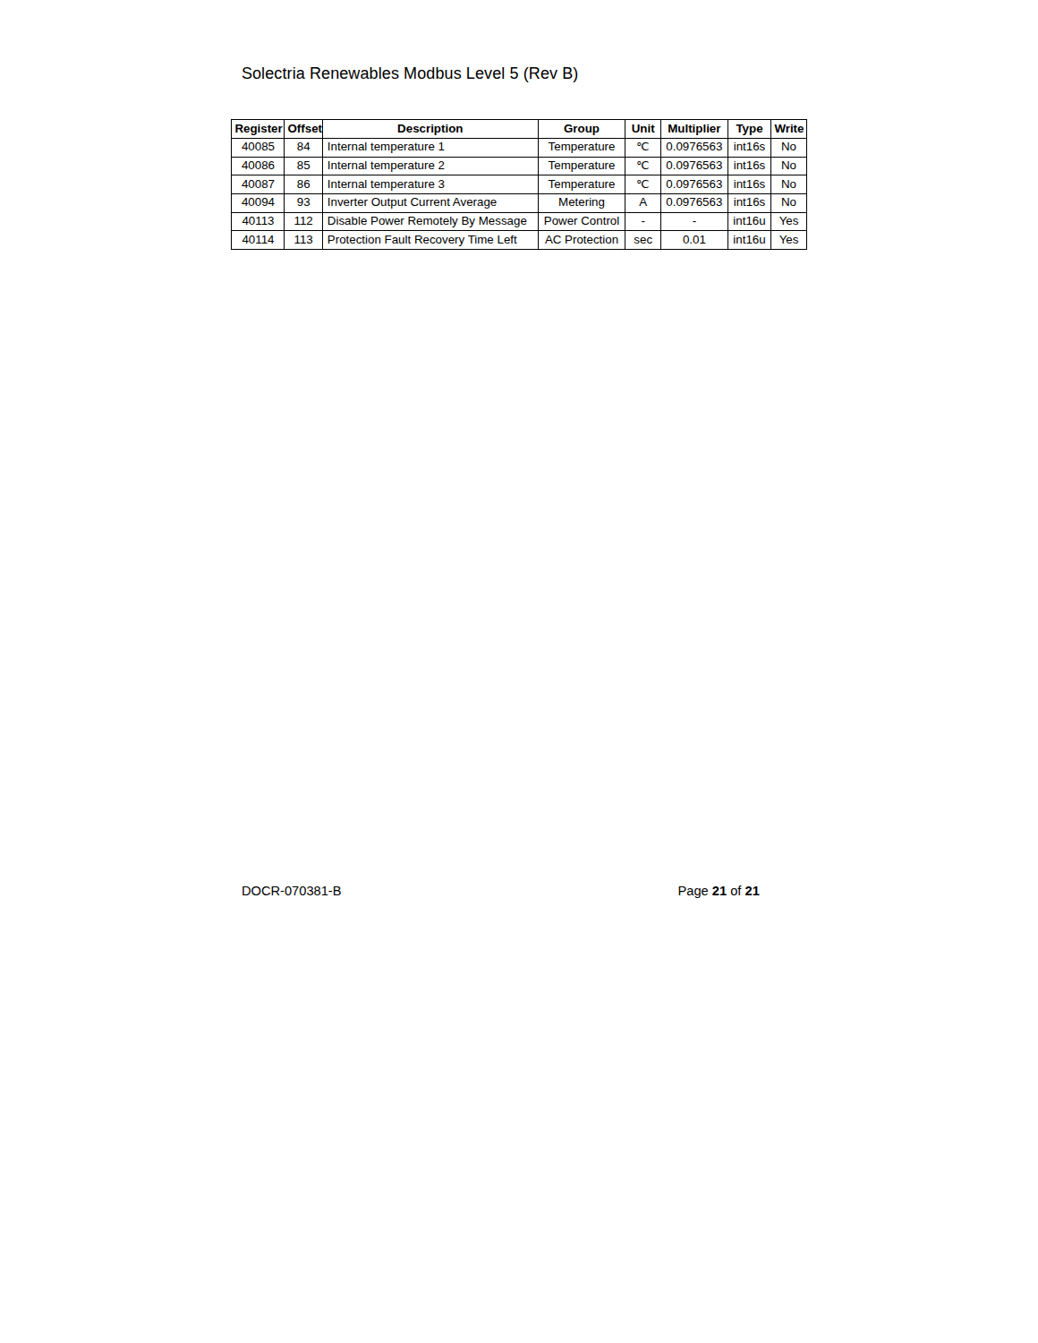Solectria Renewables Modbus Level 5 (Rev B)
| Register | Offset | Description | Group | Unit | Multiplier | Type | Write |
| --- | --- | --- | --- | --- | --- | --- | --- |
| 40085 | 84 | Internal temperature 1 | Temperature | ℃ | 0.0976563 | int16s | No |
| 40086 | 85 | Internal temperature 2 | Temperature | ℃ | 0.0976563 | int16s | No |
| 40087 | 86 | Internal temperature 3 | Temperature | ℃ | 0.0976563 | int16s | No |
| 40094 | 93 | Inverter Output Current Average | Metering | A | 0.0976563 | int16s | No |
| 40113 | 112 | Disable Power Remotely By Message | Power Control | - | - | int16u | Yes |
| 40114 | 113 | Protection Fault Recovery Time Left | AC Protection | sec | 0.01 | int16u | Yes |
DOCR-070381-B
Page 21 of 21